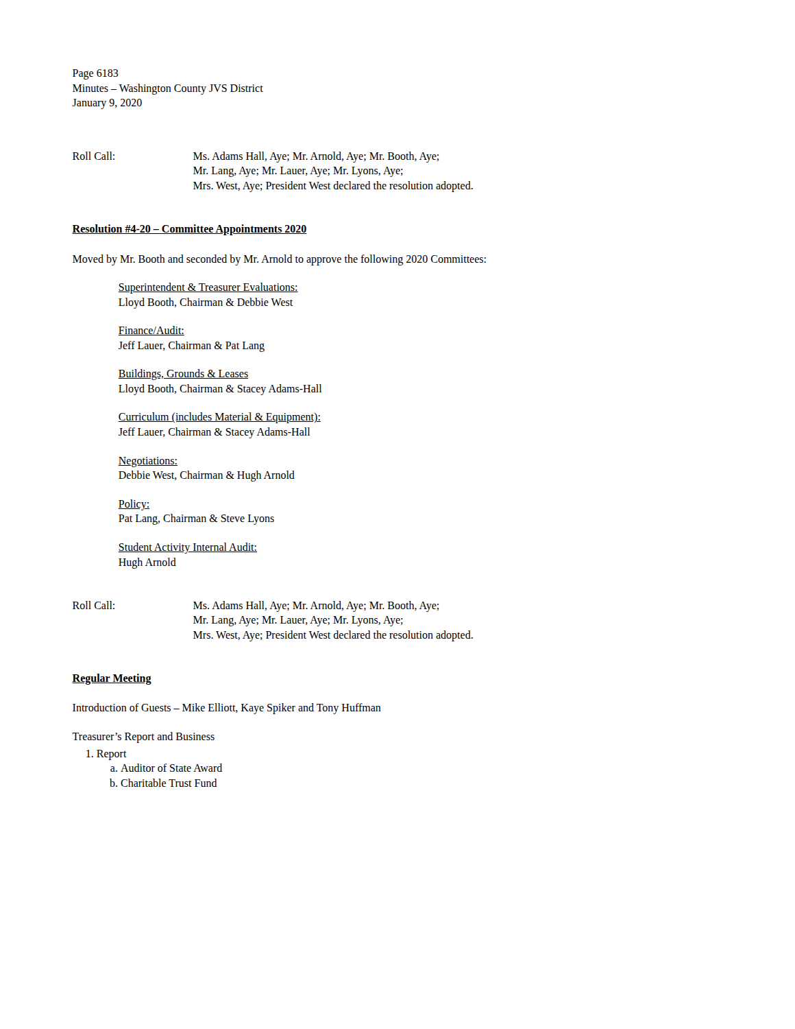Page 6183
Minutes – Washington County JVS District
January 9, 2020
Roll Call:
Ms. Adams Hall, Aye; Mr. Arnold, Aye; Mr. Booth, Aye;
Mr. Lang, Aye; Mr. Lauer, Aye; Mr. Lyons, Aye;
Mrs. West, Aye; President West declared the resolution adopted.
Resolution #4-20 – Committee Appointments 2020
Moved by Mr. Booth and seconded by Mr. Arnold to approve the following 2020 Committees:
Superintendent & Treasurer Evaluations:
Lloyd Booth, Chairman & Debbie West
Finance/Audit:
Jeff Lauer, Chairman & Pat Lang
Buildings, Grounds & Leases
Lloyd Booth, Chairman & Stacey Adams-Hall
Curriculum (includes Material & Equipment):
Jeff Lauer, Chairman & Stacey Adams-Hall
Negotiations:
Debbie West, Chairman & Hugh Arnold
Policy:
Pat Lang, Chairman & Steve Lyons
Student Activity Internal Audit:
Hugh Arnold
Roll Call:
Ms. Adams Hall, Aye; Mr. Arnold, Aye; Mr. Booth, Aye;
Mr. Lang, Aye; Mr. Lauer, Aye; Mr. Lyons, Aye;
Mrs. West, Aye; President West declared the resolution adopted.
Regular Meeting
Introduction of Guests – Mike Elliott, Kaye Spiker and Tony Huffman
Treasurer’s Report and Business
Report
Auditor of State Award
Charitable Trust Fund